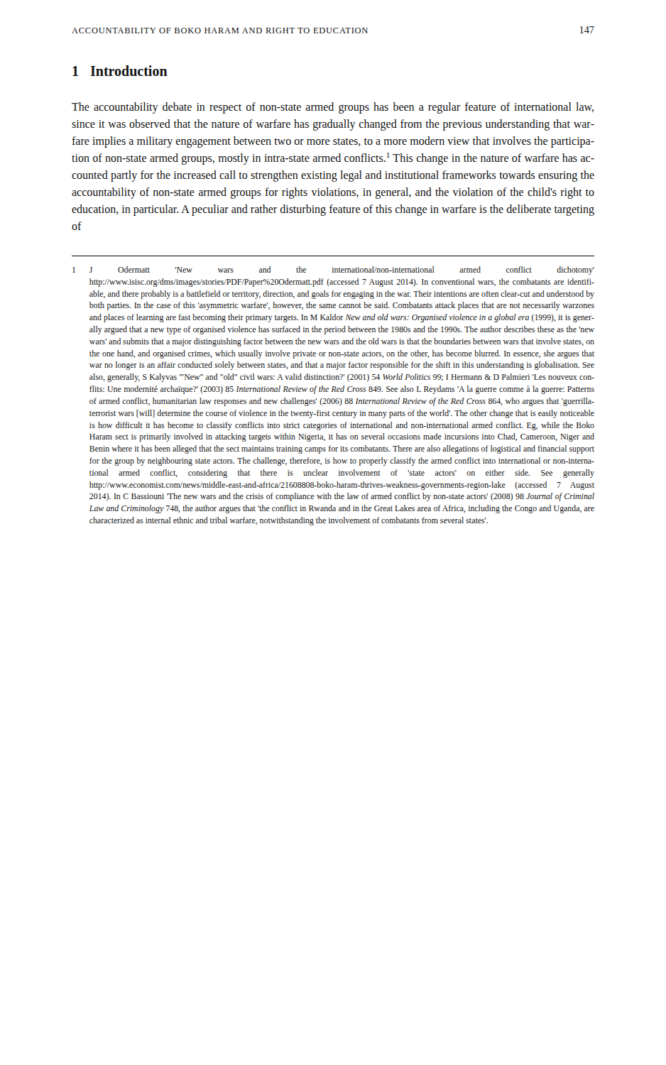Accountability of Boko Haram and right to education 147
1 Introduction
The accountability debate in respect of non-state armed groups has been a regular feature of international law, since it was observed that the nature of warfare has gradually changed from the previous understanding that warfare implies a military engagement between two or more states, to a more modern view that involves the participation of non-state armed groups, mostly in intra-state armed conflicts.1 This change in the nature of warfare has accounted partly for the increased call to strengthen existing legal and institutional frameworks towards ensuring the accountability of non-state armed groups for rights violations, in general, and the violation of the child's right to education, in particular. A peculiar and rather disturbing feature of this change in warfare is the deliberate targeting of
1 J Odermatt 'New wars and the international/non-international armed conflict dichotomy' http://www.isisc.org/dms/images/stories/PDF/Paper%20Odermatt.pdf (accessed 7 August 2014). In conventional wars, the combatants are identifiable, and there probably is a battlefield or territory, direction, and goals for engaging in the war. Their intentions are often clear-cut and understood by both parties. In the case of this 'asymmetric warfare', however, the same cannot be said. Combatants attack places that are not necessarily warzones and places of learning are fast becoming their primary targets. In M Kaldor New and old wars: Organised violence in a global era (1999), it is generally argued that a new type of organised violence has surfaced in the period between the 1980s and the 1990s. The author describes these as the 'new wars' and submits that a major distinguishing factor between the new wars and the old wars is that the boundaries between wars that involve states, on the one hand, and organised crimes, which usually involve private or non-state actors, on the other, has become blurred. In essence, she argues that war no longer is an affair conducted solely between states, and that a major factor responsible for the shift in this understanding is globalisation. See also, generally, S Kalyvas '"New" and "old" civil wars: A valid distinction?' (2001) 54 World Politics 99; I Hermann & D Palmieri 'Les nouveux conflits: Une modernité archaïque?' (2003) 85 International Review of the Red Cross 849. See also L Reydams 'A la guerre comme à la guerre: Patterns of armed conflict, humanitarian law responses and new challenges' (2006) 88 International Review of the Red Cross 864, who argues that 'guerrilla-terrorist wars [will] determine the course of violence in the twenty-first century in many parts of the world'. The other change that is easily noticeable is how difficult it has become to classify conflicts into strict categories of international and non-international armed conflict. Eg, while the Boko Haram sect is primarily involved in attacking targets within Nigeria, it has on several occasions made incursions into Chad, Cameroon, Niger and Benin where it has been alleged that the sect maintains training camps for its combatants. There are also allegations of logistical and financial support for the group by neighbouring state actors. The challenge, therefore, is how to properly classify the armed conflict into international or non-international armed conflict, considering that there is unclear involvement of 'state actors' on either side. See generally http://www.economist.com/news/middle-east-and-africa/21608808-boko-haram-thrives-weakness-governments-region-lake (accessed 7 August 2014). In C Bassiouni 'The new wars and the crisis of compliance with the law of armed conflict by non-state actors' (2008) 98 Journal of Criminal Law and Criminology 748, the author argues that 'the conflict in Rwanda and in the Great Lakes area of Africa, including the Congo and Uganda, are characterized as internal ethnic and tribal warfare, notwithstanding the involvement of combatants from several states'.